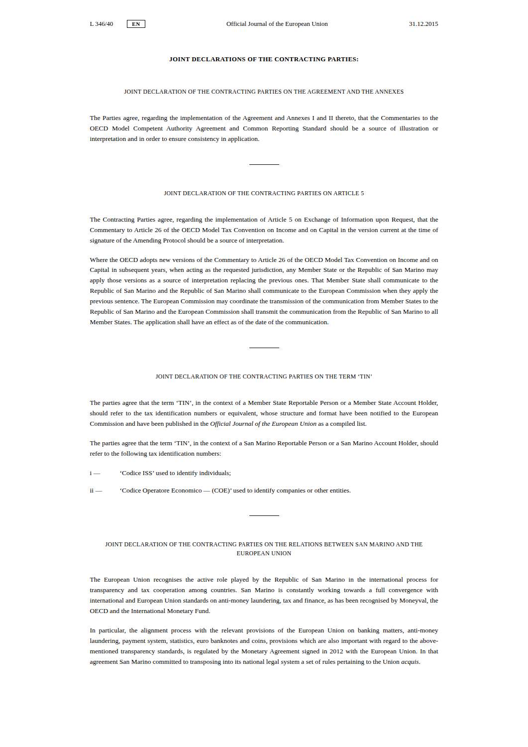L 346/40 EN
Official Journal of the European Union
31.12.2015
Joint declarations of the contracting parties:
Joint declaration of the contracting parties on the agreement and the annexes
The Parties agree, regarding the implementation of the Agreement and Annexes I and II thereto, that the Commentaries to the OECD Model Competent Authority Agreement and Common Reporting Standard should be a source of illustration or interpretation and in order to ensure consistency in application.
Joint declaration of the contracting parties on Article 5
The Contracting Parties agree, regarding the implementation of Article 5 on Exchange of Information upon Request, that the Commentary to Article 26 of the OECD Model Tax Convention on Income and on Capital in the version current at the time of signature of the Amending Protocol should be a source of interpretation.
Where the OECD adopts new versions of the Commentary to Article 26 of the OECD Model Tax Convention on Income and on Capital in subsequent years, when acting as the requested jurisdiction, any Member State or the Republic of San Marino may apply those versions as a source of interpretation replacing the previous ones. That Member State shall communicate to the Republic of San Marino and the Republic of San Marino shall communicate to the European Commission when they apply the previous sentence. The European Commission may coordinate the transmission of the communication from Member States to the Republic of San Marino and the European Commission shall transmit the communication from the Republic of San Marino to all Member States. The application shall have an effect as of the date of the communication.
Joint declaration of the contracting parties on the term ‘TIN’
The parties agree that the term ‘TIN’, in the context of a Member State Reportable Person or a Member State Account Holder, should refer to the tax identification numbers or equivalent, whose structure and format have been notified to the European Commission and have been published in the Official Journal of the European Union as a compiled list.
The parties agree that the term ‘TIN’, in the context of a San Marino Reportable Person or a San Marino Account Holder, should refer to the following tax identification numbers:
i —
‘Codice ISS’ used to identify individuals;
ii —
‘Codice Operatore Economico — (COE)’ used to identify companies or other entities.
Joint declaration of the contracting parties on the relations between San Marino and the
European Union
The European Union recognises the active role played by the Republic of San Marino in the international process for transparency and tax cooperation among countries. San Marino is constantly working towards a full convergence with international and European Union standards on anti-money laundering, tax and finance, as has been recognised by Moneyval, the OECD and the International Monetary Fund.
In particular, the alignment process with the relevant provisions of the European Union on banking matters, anti-money laundering, payment system, statistics, euro banknotes and coins, provisions which are also important with regard to the above-mentioned transparency standards, is regulated by the Monetary Agreement signed in 2012 with the European Union. In that agreement San Marino committed to transposing into its national legal system a set of rules pertaining to the Union acquis.